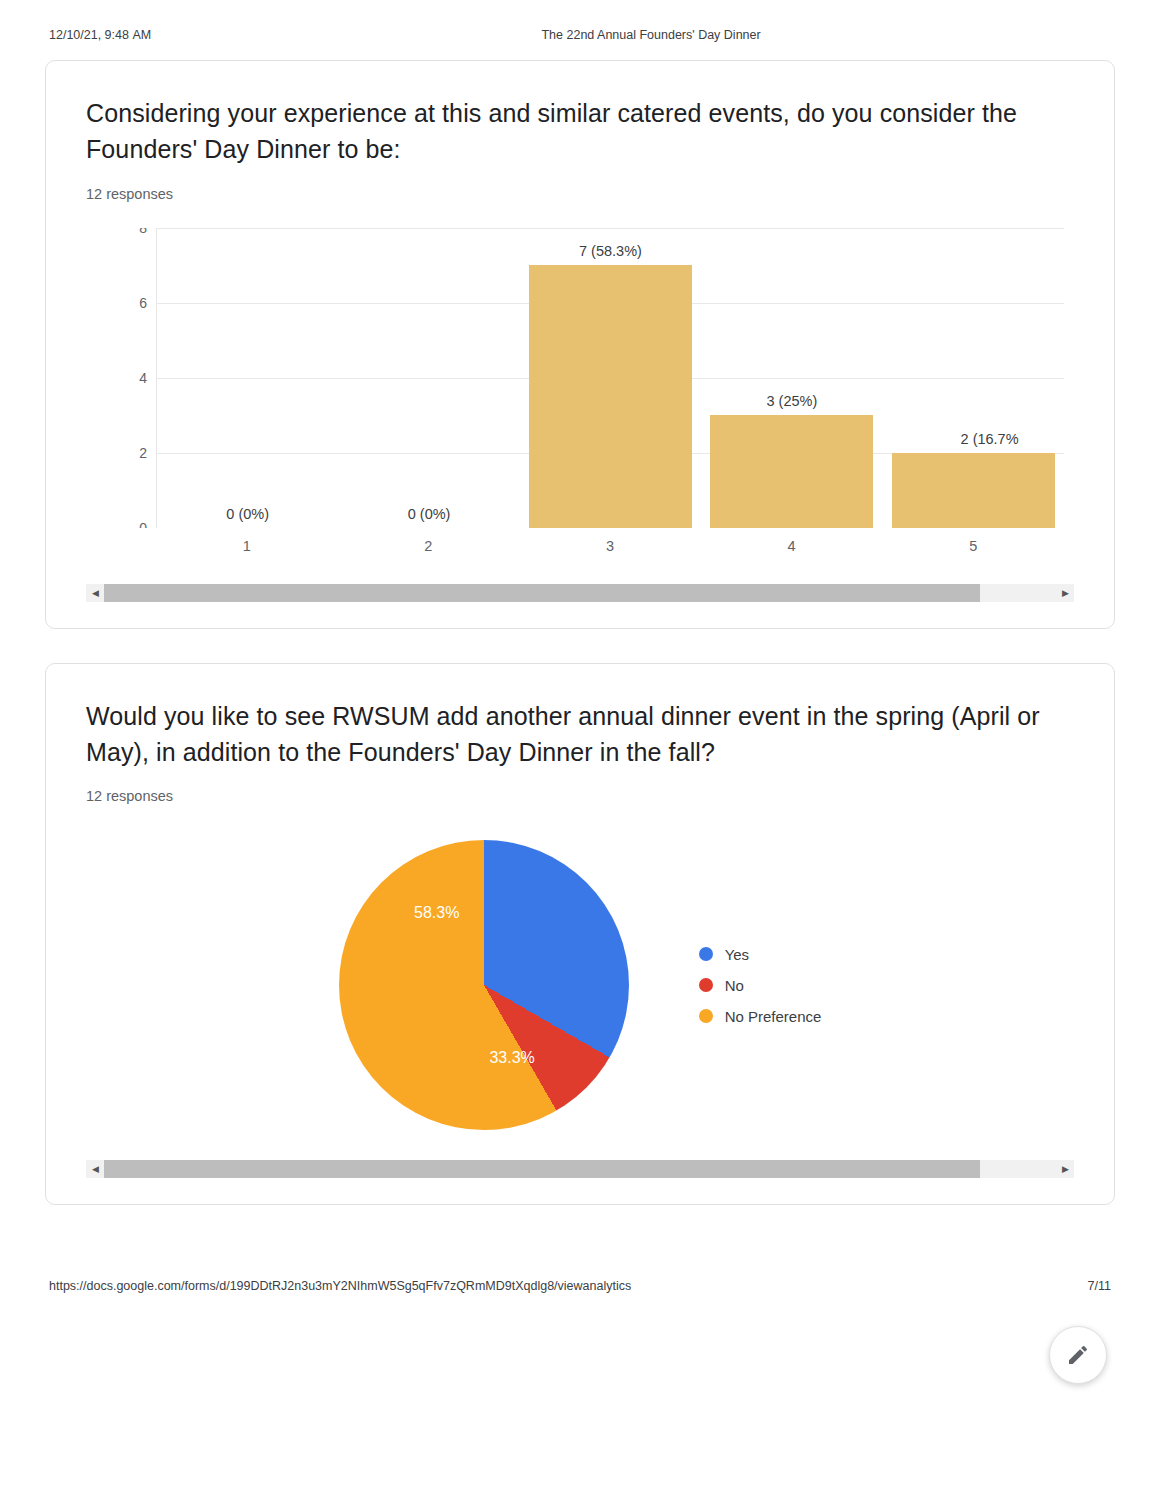12/10/21, 9:48 AM The 22nd Annual Founders' Day Dinner
Considering your experience at this and similar catered events, do you consider the Founders' Day Dinner to be:
12 responses
8
6
4
2
0
0 (0%)
0 (0%)
7 (58.3%)
3 (25%)
2 (16.7%
1 2 3 4 5
◀
▶
Would you like to see RWSUM add another annual dinner event in the spring (April or May), in addition to the Founders' Day Dinner in the fall?
12 responses
58.3% 33.3%
Yes
No
No Preference
◀
▶
https://docs.google.com/forms/d/199DDtRJ2n3u3mY2NIhmW5Sg5qFfv7zQRmMD9tXqdlg8/viewanalytics 7/11